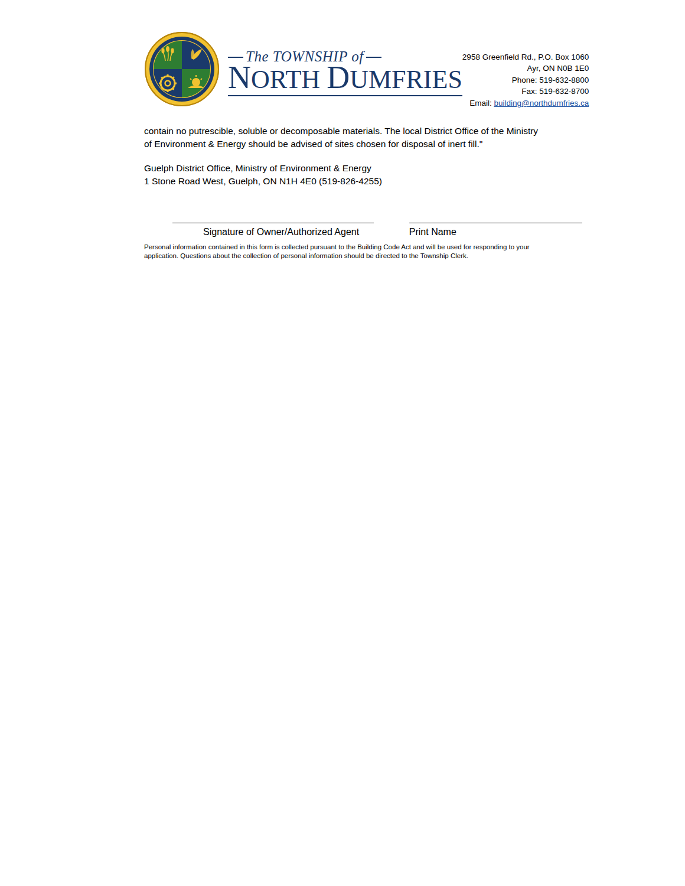The TOWNSHIP of
NORTH DUMFRIES
2958 Greenfield Rd., P.O. Box 1060
Ayr, ON N0B 1E0
Phone: 519-632-8800
Fax: 519-632-8700
Email: building@northdumfries.ca
contain no putrescible, soluble or decomposable materials. The local District Office of the Ministry of Environment & Energy should be advised of sites chosen for disposal of inert fill."
Guelph District Office, Ministry of Environment & Energy
1 Stone Road West, Guelph, ON N1H 4E0 (519-826-4255)
Signature of Owner/Authorized Agent
Print Name
Personal information contained in this form is collected pursuant to the Building Code Act and will be used for responding to your application. Questions about the collection of personal information should be directed to the Township Clerk.